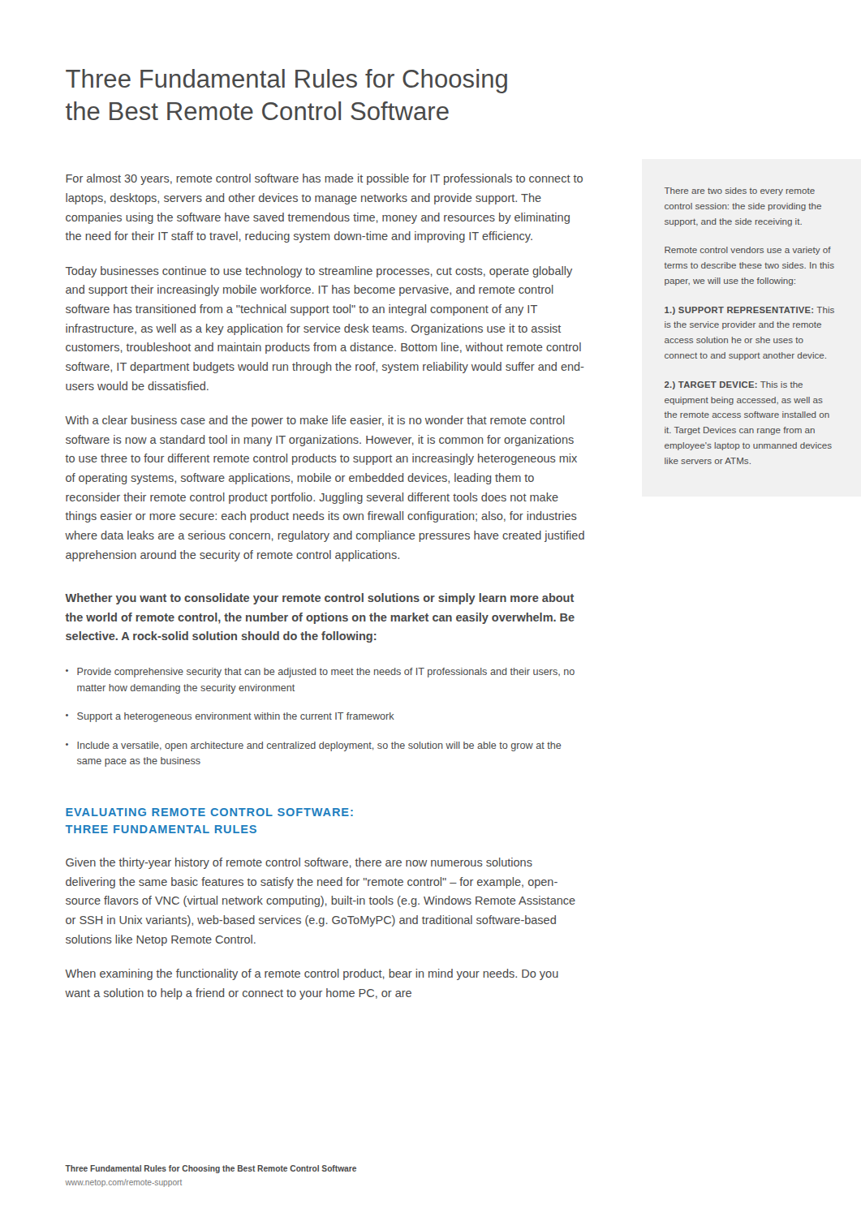Three Fundamental Rules for Choosing
the Best Remote Control Software
For almost 30 years, remote control software has made it possible for IT professionals to connect to laptops, desktops, servers and other devices to manage networks and provide support. The companies using the software have saved tremendous time, money and resources by eliminating the need for their IT staff to travel, reducing system down-time and improving IT efficiency.
Today businesses continue to use technology to streamline processes, cut costs, operate globally and support their increasingly mobile workforce. IT has become pervasive, and remote control software has transitioned from a "technical support tool" to an integral component of any IT infrastructure, as well as a key application for service desk teams. Organizations use it to assist customers, troubleshoot and maintain products from a distance. Bottom line, without remote control software, IT department budgets would run through the roof, system reliability would suffer and end-users would be dissatisfied.
With a clear business case and the power to make life easier, it is no wonder that remote control software is now a standard tool in many IT organizations. However, it is common for organizations to use three to four different remote control products to support an increasingly heterogeneous mix of operating systems, software applications, mobile or embedded devices, leading them to reconsider their remote control product portfolio. Juggling several different tools does not make things easier or more secure: each product needs its own firewall configuration; also, for industries where data leaks are a serious concern, regulatory and compliance pressures have created justified apprehension around the security of remote control applications.
Whether you want to consolidate your remote control solutions or simply learn more about the world of remote control, the number of options on the market can easily overwhelm. Be selective. A rock-solid solution should do the following:
Provide comprehensive security that can be adjusted to meet the needs of IT professionals and their users, no matter how demanding the security environment
Support a heterogeneous environment within the current IT framework
Include a versatile, open architecture and centralized deployment, so the solution will be able to grow at the same pace as the business
Evaluating Remote Control Software:
Three Fundamental Rules
Given the thirty-year history of remote control software, there are now numerous solutions delivering the same basic features to satisfy the need for "remote control" – for example, open-source flavors of VNC (virtual network computing), built-in tools (e.g. Windows Remote Assistance or SSH in Unix variants), web-based services (e.g. GoToMyPC) and traditional software-based solutions like Netop Remote Control.
When examining the functionality of a remote control product, bear in mind your needs. Do you want a solution to help a friend or connect to your home PC, or are
There are two sides to every remote control session: the side providing the support, and the side receiving it.
Remote control vendors use a variety of terms to describe these two sides. In this paper, we will use the following:
1.) Support Representative: This is the service provider and the remote access solution he or she uses to connect to and support another device.
2.) Target Device: This is the equipment being accessed, as well as the remote access software installed on it. Target Devices can range from an employee's laptop to unmanned devices like servers or ATMs.
Three Fundamental Rules for Choosing the Best Remote Control Software
www.netop.com/remote-support